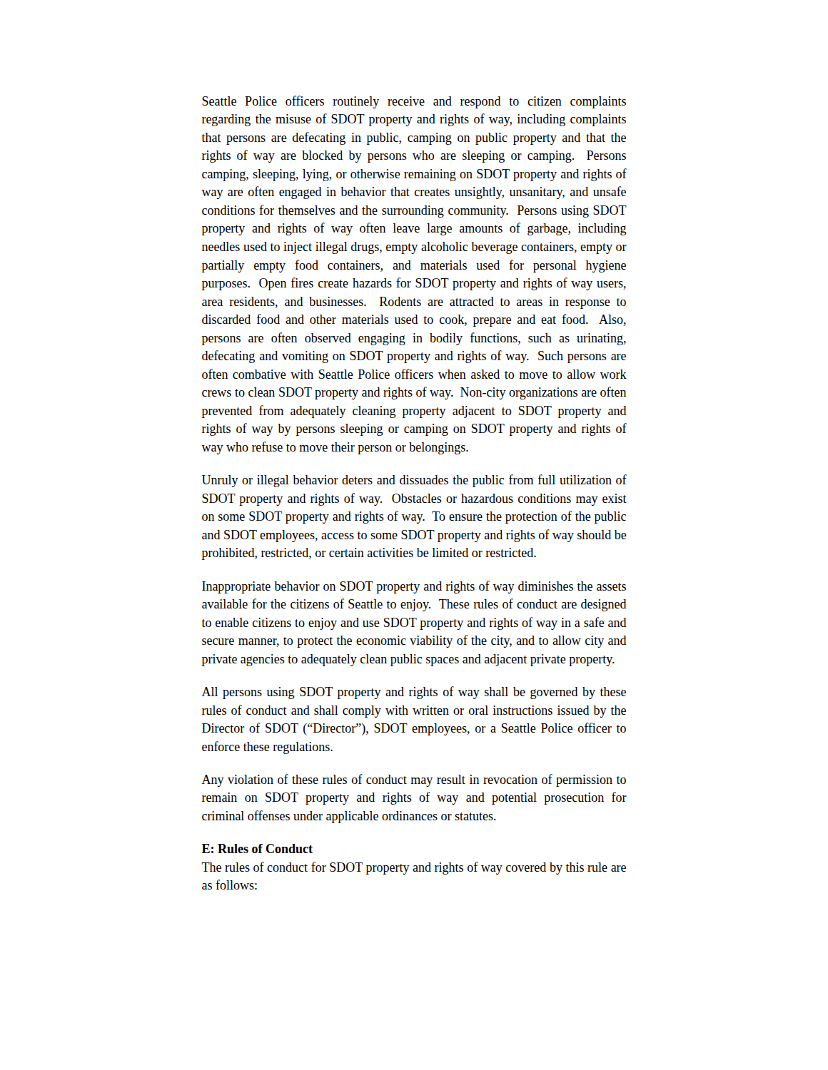Seattle Police officers routinely receive and respond to citizen complaints regarding the misuse of SDOT property and rights of way, including complaints that persons are defecating in public, camping on public property and that the rights of way are blocked by persons who are sleeping or camping. Persons camping, sleeping, lying, or otherwise remaining on SDOT property and rights of way are often engaged in behavior that creates unsightly, unsanitary, and unsafe conditions for themselves and the surrounding community. Persons using SDOT property and rights of way often leave large amounts of garbage, including needles used to inject illegal drugs, empty alcoholic beverage containers, empty or partially empty food containers, and materials used for personal hygiene purposes. Open fires create hazards for SDOT property and rights of way users, area residents, and businesses. Rodents are attracted to areas in response to discarded food and other materials used to cook, prepare and eat food. Also, persons are often observed engaging in bodily functions, such as urinating, defecating and vomiting on SDOT property and rights of way. Such persons are often combative with Seattle Police officers when asked to move to allow work crews to clean SDOT property and rights of way. Non-city organizations are often prevented from adequately cleaning property adjacent to SDOT property and rights of way by persons sleeping or camping on SDOT property and rights of way who refuse to move their person or belongings.
Unruly or illegal behavior deters and dissuades the public from full utilization of SDOT property and rights of way. Obstacles or hazardous conditions may exist on some SDOT property and rights of way. To ensure the protection of the public and SDOT employees, access to some SDOT property and rights of way should be prohibited, restricted, or certain activities be limited or restricted.
Inappropriate behavior on SDOT property and rights of way diminishes the assets available for the citizens of Seattle to enjoy. These rules of conduct are designed to enable citizens to enjoy and use SDOT property and rights of way in a safe and secure manner, to protect the economic viability of the city, and to allow city and private agencies to adequately clean public spaces and adjacent private property.
All persons using SDOT property and rights of way shall be governed by these rules of conduct and shall comply with written or oral instructions issued by the Director of SDOT (“Director”), SDOT employees, or a Seattle Police officer to enforce these regulations.
Any violation of these rules of conduct may result in revocation of permission to remain on SDOT property and rights of way and potential prosecution for criminal offenses under applicable ordinances or statutes.
E: Rules of Conduct
The rules of conduct for SDOT property and rights of way covered by this rule are as follows: